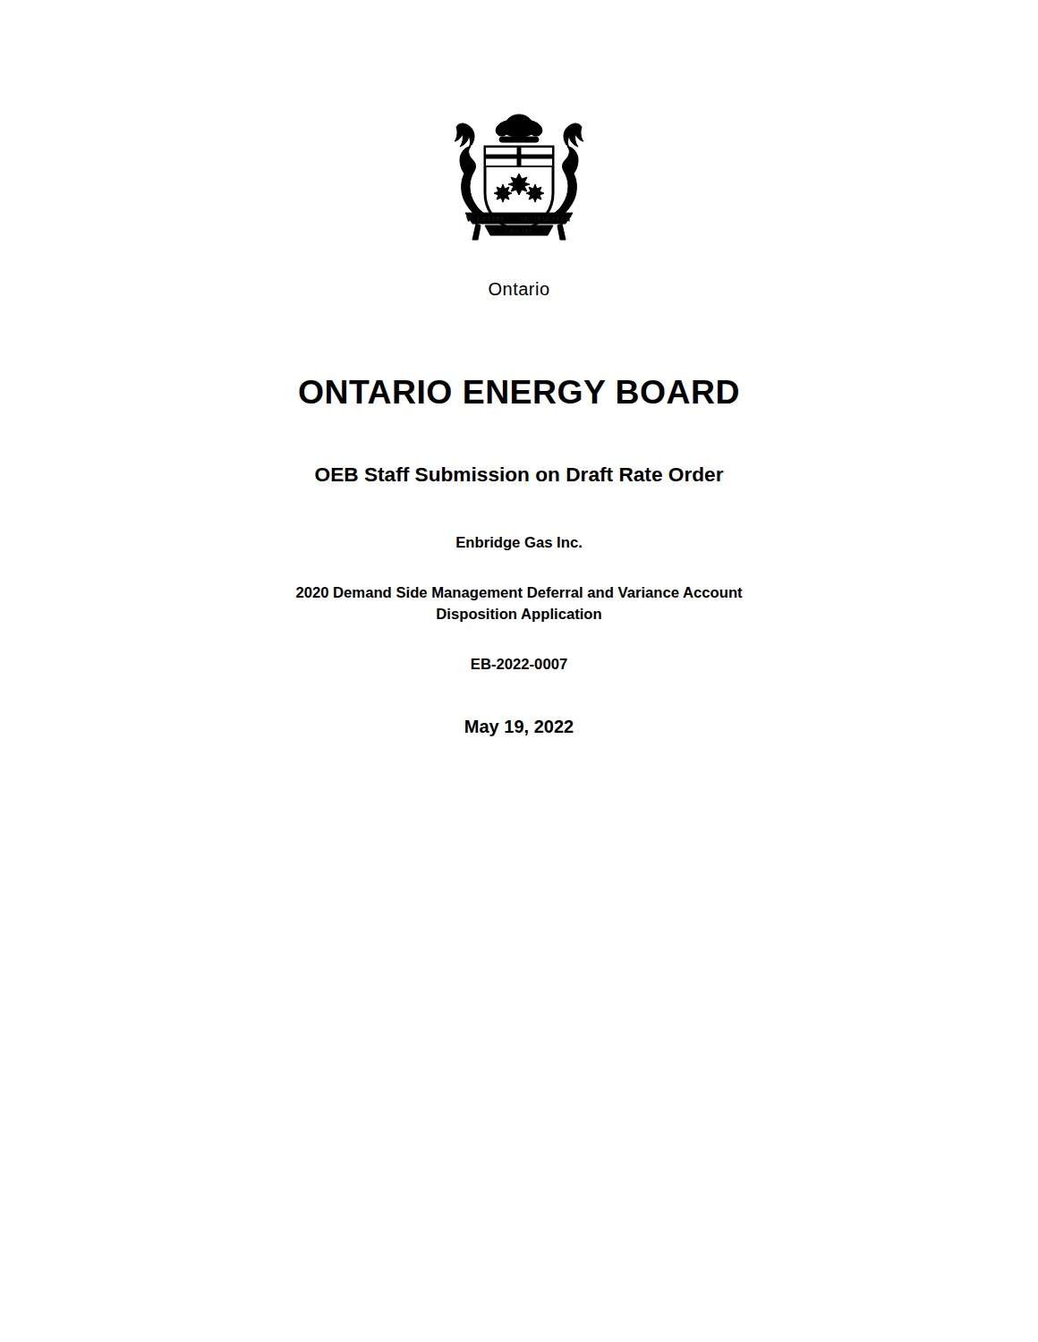VT INCEPIT SIC PERMANET FIDELIS
Ontario
ONTARIO ENERGY BOARD
OEB Staff Submission on Draft Rate Order
Enbridge Gas Inc.
2020 Demand Side Management Deferral and Variance Account
Disposition Application
EB-2022-0007
May 19, 2022